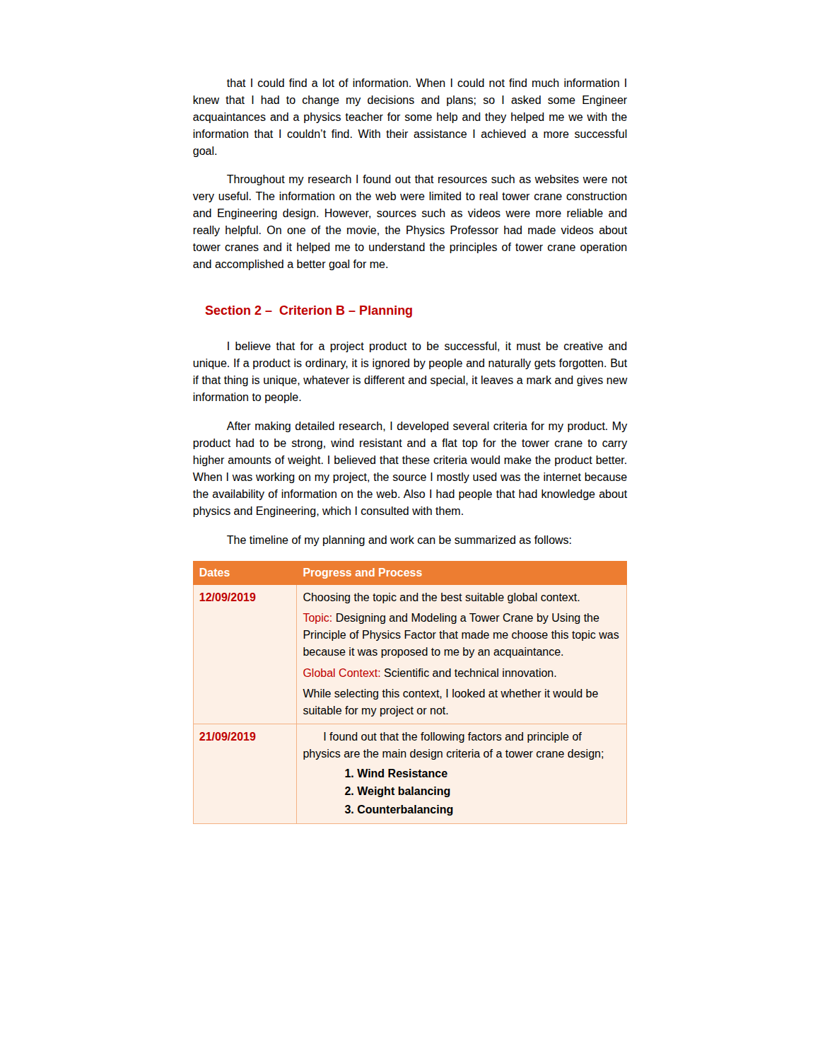that I could find a lot of information. When I could not find much information I knew that I had to change my decisions and plans; so I asked some Engineer acquaintances and a physics teacher for some help and they helped me we with the information that I couldn’t find. With their assistance I achieved a more successful goal.
Throughout my research I found out that resources such as websites were not very useful. The information on the web were limited to real tower crane construction and Engineering design. However, sources such as videos were more reliable and really helpful. On one of the movie, the Physics Professor had made videos about tower cranes and it helped me to understand the principles of tower crane operation and accomplished a better goal for me.
Section 2 – Criterion B – Planning
I believe that for a project product to be successful, it must be creative and unique. If a product is ordinary, it is ignored by people and naturally gets forgotten. But if that thing is unique, whatever is different and special, it leaves a mark and gives new information to people.
After making detailed research, I developed several criteria for my product. My product had to be strong, wind resistant and a flat top for the tower crane to carry higher amounts of weight. I believed that these criteria would make the product better. When I was working on my project, the source I mostly used was the internet because the availability of information on the web. Also I had people that had knowledge about physics and Engineering, which I consulted with them.
The timeline of my planning and work can be summarized as follows:
| Dates | Progress and Process |
| --- | --- |
| 12/09/2019 | Choosing the topic and the best suitable global context. Topic: Designing and Modeling a Tower Crane by Using the Principle of Physics Factor that made me choose this topic was because it was proposed to me by an acquaintance. Global Context: Scientific and technical innovation. While selecting this context, I looked at whether it would be suitable for my project or not. |
| 21/09/2019 | I found out that the following factors and principle of physics are the main design criteria of a tower crane design; Wind Resistance Weight balancing Counterbalancing |